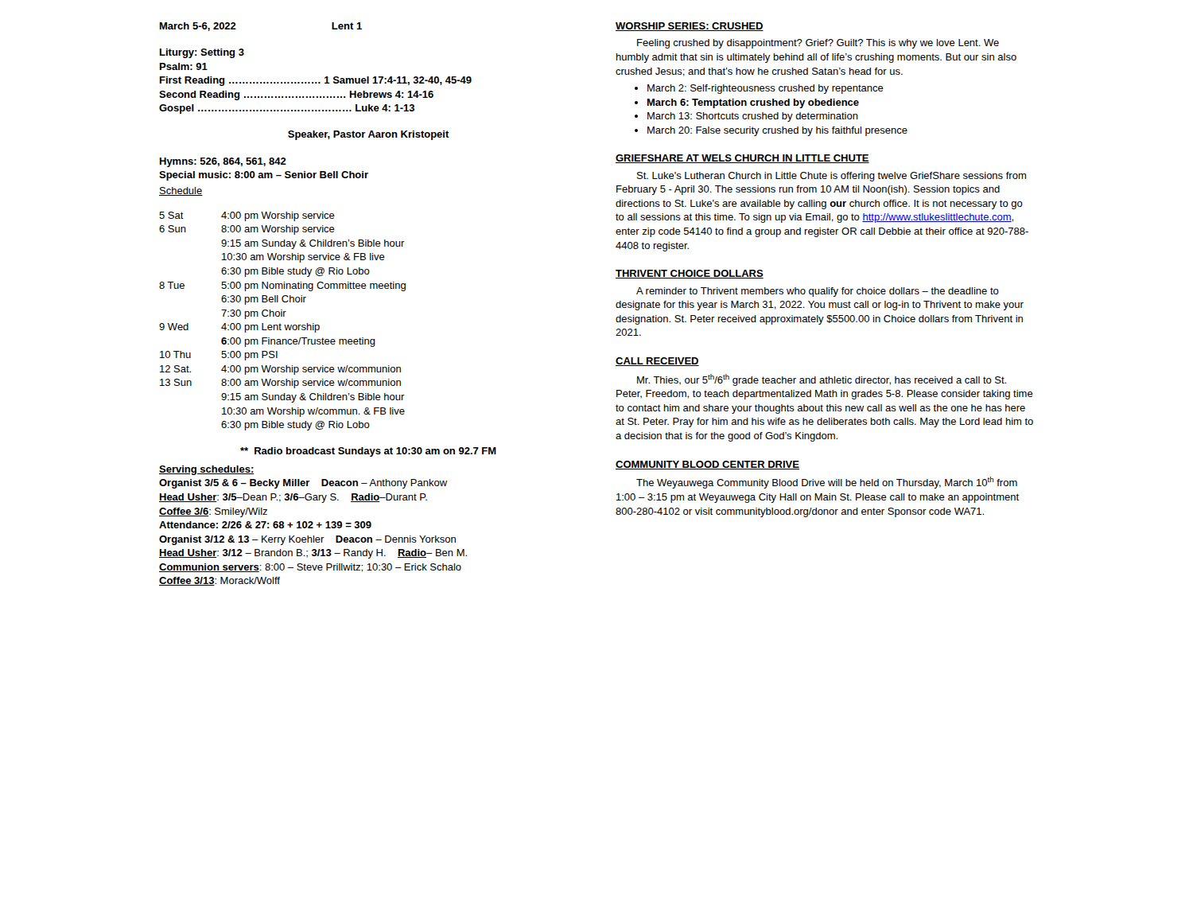March 5-6, 2022 Lent 1
Liturgy: Setting 3
Psalm: 91
First Reading ……………………… 1 Samuel 17:4-11, 32-40, 45-49
Second Reading ………………………… Hebrews 4: 14-16
Gospel ……………………………………… Luke 4: 1-13
Speaker, Pastor Aaron Kristopeit
Hymns: 526, 864, 561, 842
Special music: 8:00 am – Senior Bell Choir
Schedule
| 5 Sat | 4:00 pm Worship service |
| 6 Sun | 8:00 am Worship service |
| | 9:15 am Sunday & Children’s Bible hour |
| | 10:30 am Worship service & FB live |
| | 6:30 pm Bible study @ Rio Lobo |
| 8 Tue | 5:00 pm Nominating Committee meeting |
| | 6:30 pm Bell Choir |
| | 7:30 pm Choir |
| 9 Wed | 4:00 pm Lent worship |
| | 6 :00 pm Finance/Trustee meeting |
| 10 Thu | 5:00 pm PSI |
| 12 Sat. | 4:00 pm Worship service w/communion |
| 13 Sun | 8:00 am Worship service w/communion |
| | 9:15 am Sunday & Children’s Bible hour |
| | 10:30 am Worship w/commun. & FB live |
| | 6:30 pm Bible study @ Rio Lobo |
** Radio broadcast Sundays at 10:30 am on 92.7 FM
Serving schedules:
Organist 3/5 & 6 – Becky Miller Deacon – Anthony Pankow
Head Usher: 3/5–Dean P.; 3/6–Gary S. Radio–Durant P.
Coffee 3/6: Smiley/Wilz
Attendance: 2/26 & 27: 68 + 102 + 139 = 309
Organist 3/12 & 13 – Kerry Koehler Deacon – Dennis Yorkson
Head Usher: 3/12 – Brandon B.; 3/13 – Randy H. Radio– Ben M.
Communion servers: 8:00 – Steve Prillwitz; 10:30 – Erick Schalo
Coffee 3/13: Morack/Wolff
WORSHIP SERIES: CRUSHED
Feeling crushed by disappointment? Grief? Guilt? This is why we love Lent. We humbly admit that sin is ultimately behind all of life’s crushing moments. But our sin also crushed Jesus; and that’s how he crushed Satan’s head for us.
March 2: Self-righteousness crushed by repentance
March 6: Temptation crushed by obedience
March 13: Shortcuts crushed by determination
March 20: False security crushed by his faithful presence
GRIEFSHARE AT WELS CHURCH IN LITTLE CHUTE
St. Luke's Lutheran Church in Little Chute is offering twelve GriefShare sessions from February 5 - April 30. The sessions run from 10 AM til Noon(ish). Session topics and directions to St. Luke's are available by calling our church office. It is not necessary to go to all sessions at this time. To sign up via Email, go to http://www.stlukeslittlechute.com, enter zip code 54140 to find a group and register OR call Debbie at their office at 920-788-4408 to register.
THRIVENT CHOICE DOLLARS
A reminder to Thrivent members who qualify for choice dollars – the deadline to designate for this year is March 31, 2022. You must call or log-in to Thrivent to make your designation. St. Peter received approximately $5500.00 in Choice dollars from Thrivent in 2021.
CALL RECEIVED
Mr. Thies, our 5th/6th grade teacher and athletic director, has received a call to St. Peter, Freedom, to teach departmentalized Math in grades 5-8. Please consider taking time to contact him and share your thoughts about this new call as well as the one he has here at St. Peter. Pray for him and his wife as he deliberates both calls. May the Lord lead him to a decision that is for the good of God’s Kingdom.
COMMUNITY BLOOD CENTER DRIVE
The Weyauwega Community Blood Drive will be held on Thursday, March 10th from 1:00 – 3:15 pm at Weyauwega City Hall on Main St. Please call to make an appointment 800-280-4102 or visit communityblood.org/donor and enter Sponsor code WA71.